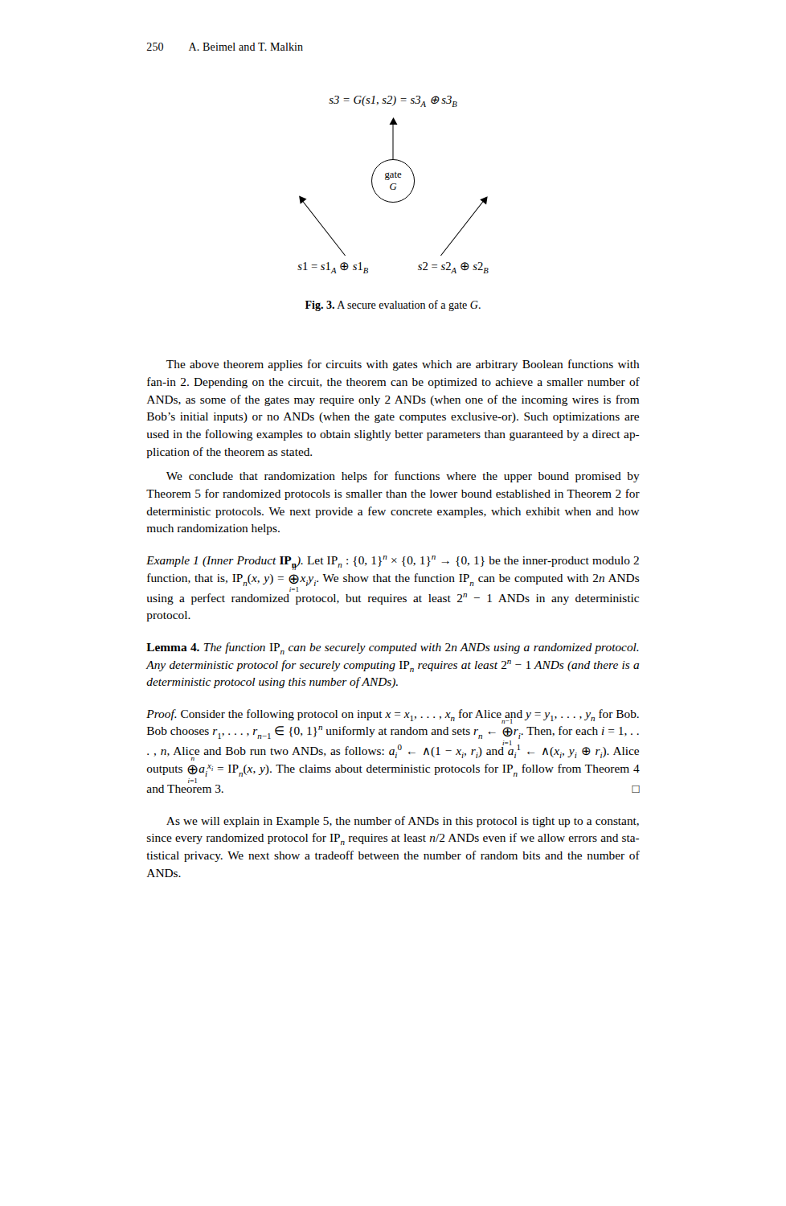250 A. Beimel and T. Malkin
s3 = G(s1, s2) = s3A ⊕ s3B
gate G
s1 = s1A ⊕ s1B s2 = s2A ⊕ s2B
Fig. 3. A secure evaluation of a gate G.
The above theorem applies for circuits with gates which are arbitrary Boolean functions with fan-in 2. Depending on the circuit, the theorem can be optimized to achieve a smaller number of ANDs, as some of the gates may require only 2 ANDs (when one of the incoming wires is from Bob’s initial inputs) or no ANDs (when the gate computes exclusive-or). Such optimizations are used in the following examples to obtain slightly better parameters than guaranteed by a direct application of the theorem as stated.
We conclude that randomization helps for functions where the upper bound promised by Theorem 5 for randomized protocols is smaller than the lower bound established in Theorem 2 for deterministic protocols. We next provide a few concrete examples, which exhibit when and how much randomization helps.
Example 1 (Inner Product IPn). Let IPn : {0, 1}n × {0, 1}n → {0, 1} be the inner-product modulo 2 function, that is, IPn(x, y) = n⊕i=1 xiyi. We show that the function IPn can be computed with 2n ANDs using a perfect randomized protocol, but requires at least 2n − 1 ANDs in any deterministic protocol.
Lemma 4. The function IPn can be securely computed with 2 n ANDs using a randomized protocol. Any deterministic protocol for securely computing IPn requires at least 2n − 1 ANDs (and there is a deterministic protocol using this number of ANDs).
Proof. Consider the following protocol on input x = x1, . . . , xn for Alice and y = y1, . . . , yn for Bob. Bob chooses r1, . . . , rn−1 ∈ {0, 1}n uniformly at random and sets rn ← n−1⊕i=1 ri. Then, for each i = 1, . . . , n, Alice and Bob run two ANDs, as follows: ai0 ← ∧(1 − xi, ri) and ai1 ← ∧(xi, yi ⊕ ri). Alice outputs n⊕i=1 aixi = IPn(x, y). The claims about deterministic protocols for IPn follow from Theorem 4 and Theorem 3.□
As we will explain in Example 5, the number of ANDs in this protocol is tight up to a constant, since every randomized protocol for IPn requires at least n/2 ANDs even if we allow errors and statistical privacy. We next show a tradeoff between the number of random bits and the number of ANDs.